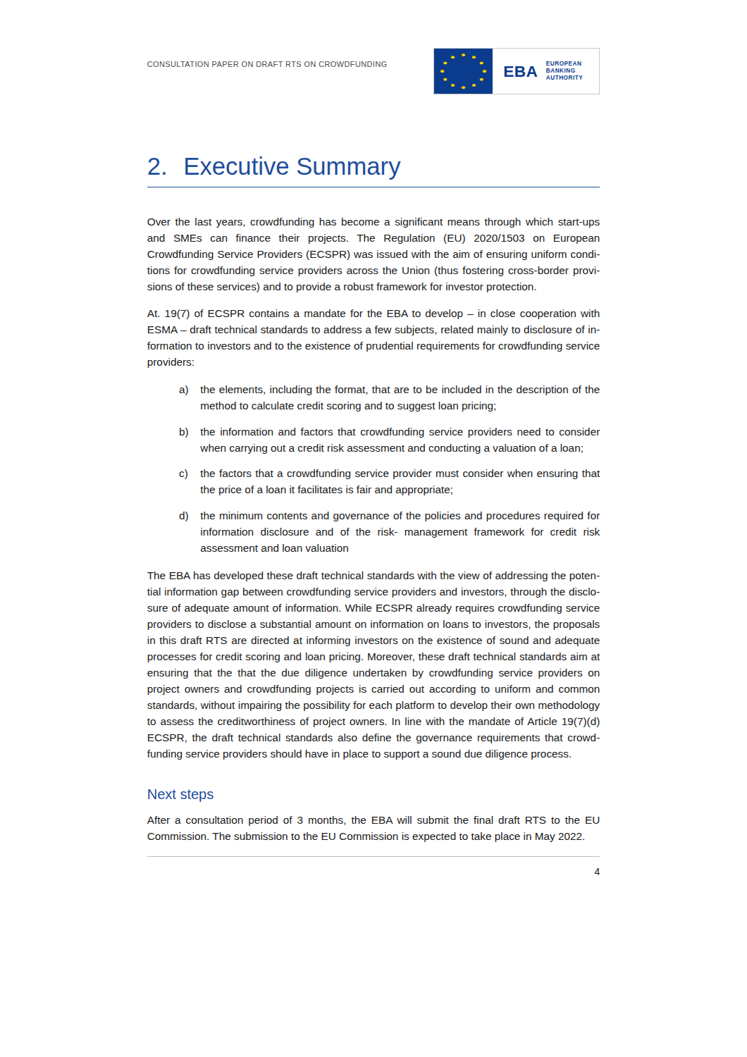Consultation Paper on Draft RTS on Crowdfunding
EBA European
Banking
Authority
2. Executive Summary
Over the last years, crowdfunding has become a significant means through which start-ups and SMEs can finance their projects. The Regulation (EU) 2020/1503 on European Crowdfunding Service Providers (ECSPR) was issued with the aim of ensuring uniform conditions for crowdfunding service providers across the Union (thus fostering cross-border provisions of these services) and to provide a robust framework for investor protection.
At. 19(7) of ECSPR contains a mandate for the EBA to develop – in close cooperation with ESMA – draft technical standards to address a few subjects, related mainly to disclosure of information to investors and to the existence of prudential requirements for crowdfunding service providers:
the elements, including the format, that are to be included in the description of the method to calculate credit scoring and to suggest loan pricing;
the information and factors that crowdfunding service providers need to consider when carrying out a credit risk assessment and conducting a valuation of a loan;
the factors that a crowdfunding service provider must consider when ensuring that the price of a loan it facilitates is fair and appropriate;
the minimum contents and governance of the policies and procedures required for information disclosure and of the risk- management framework for credit risk assessment and loan valuation
The EBA has developed these draft technical standards with the view of addressing the potential information gap between crowdfunding service providers and investors, through the disclosure of adequate amount of information. While ECSPR already requires crowdfunding service providers to disclose a substantial amount on information on loans to investors, the proposals in this draft RTS are directed at informing investors on the existence of sound and adequate processes for credit scoring and loan pricing. Moreover, these draft technical standards aim at ensuring that the that the due diligence undertaken by crowdfunding service providers on project owners and crowdfunding projects is carried out according to uniform and common standards, without impairing the possibility for each platform to develop their own methodology to assess the creditworthiness of project owners. In line with the mandate of Article 19(7)(d) ECSPR, the draft technical standards also define the governance requirements that crowdfunding service providers should have in place to support a sound due diligence process.
Next steps
After a consultation period of 3 months, the EBA will submit the final draft RTS to the EU Commission. The submission to the EU Commission is expected to take place in May 2022.
4